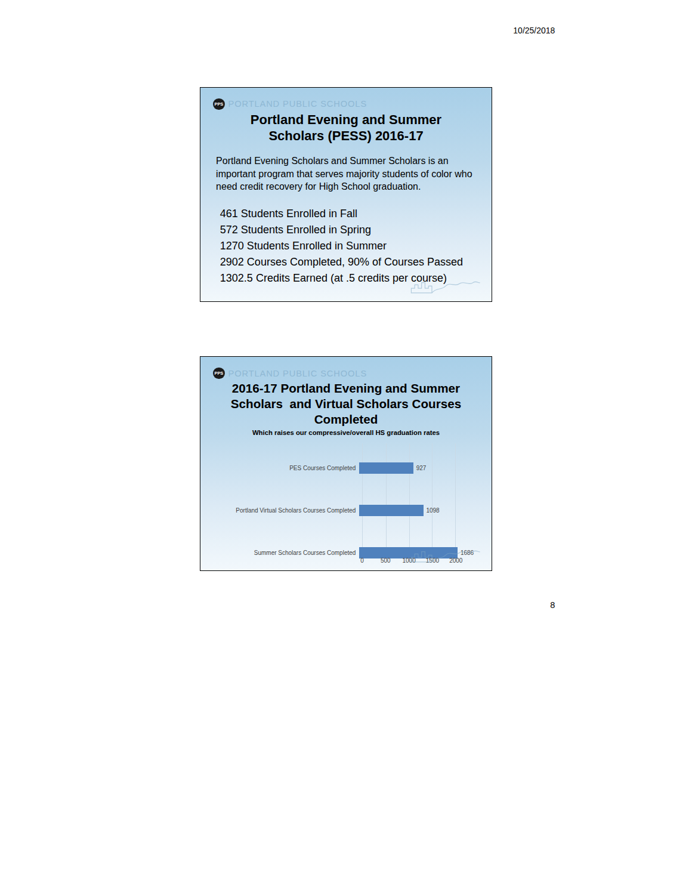10/25/2018
PPS
PORTLAND PUBLIC SCHOOLS
Portland Evening and Summer
Scholars (PESS) 2016-17
Portland Evening Scholars and Summer Scholars is an important program that serves majority students of color who need credit recovery for High School graduation.
461 Students Enrolled in Fall
572 Students Enrolled in Spring
1270 Students Enrolled in Summer
2902 Courses Completed, 90% of Courses Passed
1302.5 Credits Earned (at .5 credits per course)
PPS
PORTLAND PUBLIC SCHOOLS
2016-17 Portland Evening and Summer
Scholars and Virtual Scholars Courses
Completed
Which raises our compressive/overall HS graduation rates
PES Courses Completed
927
Portland Virtual Scholars Courses Completed
1098
Summer Scholars Courses Completed
1686
0 500 1000 1500 2000
8